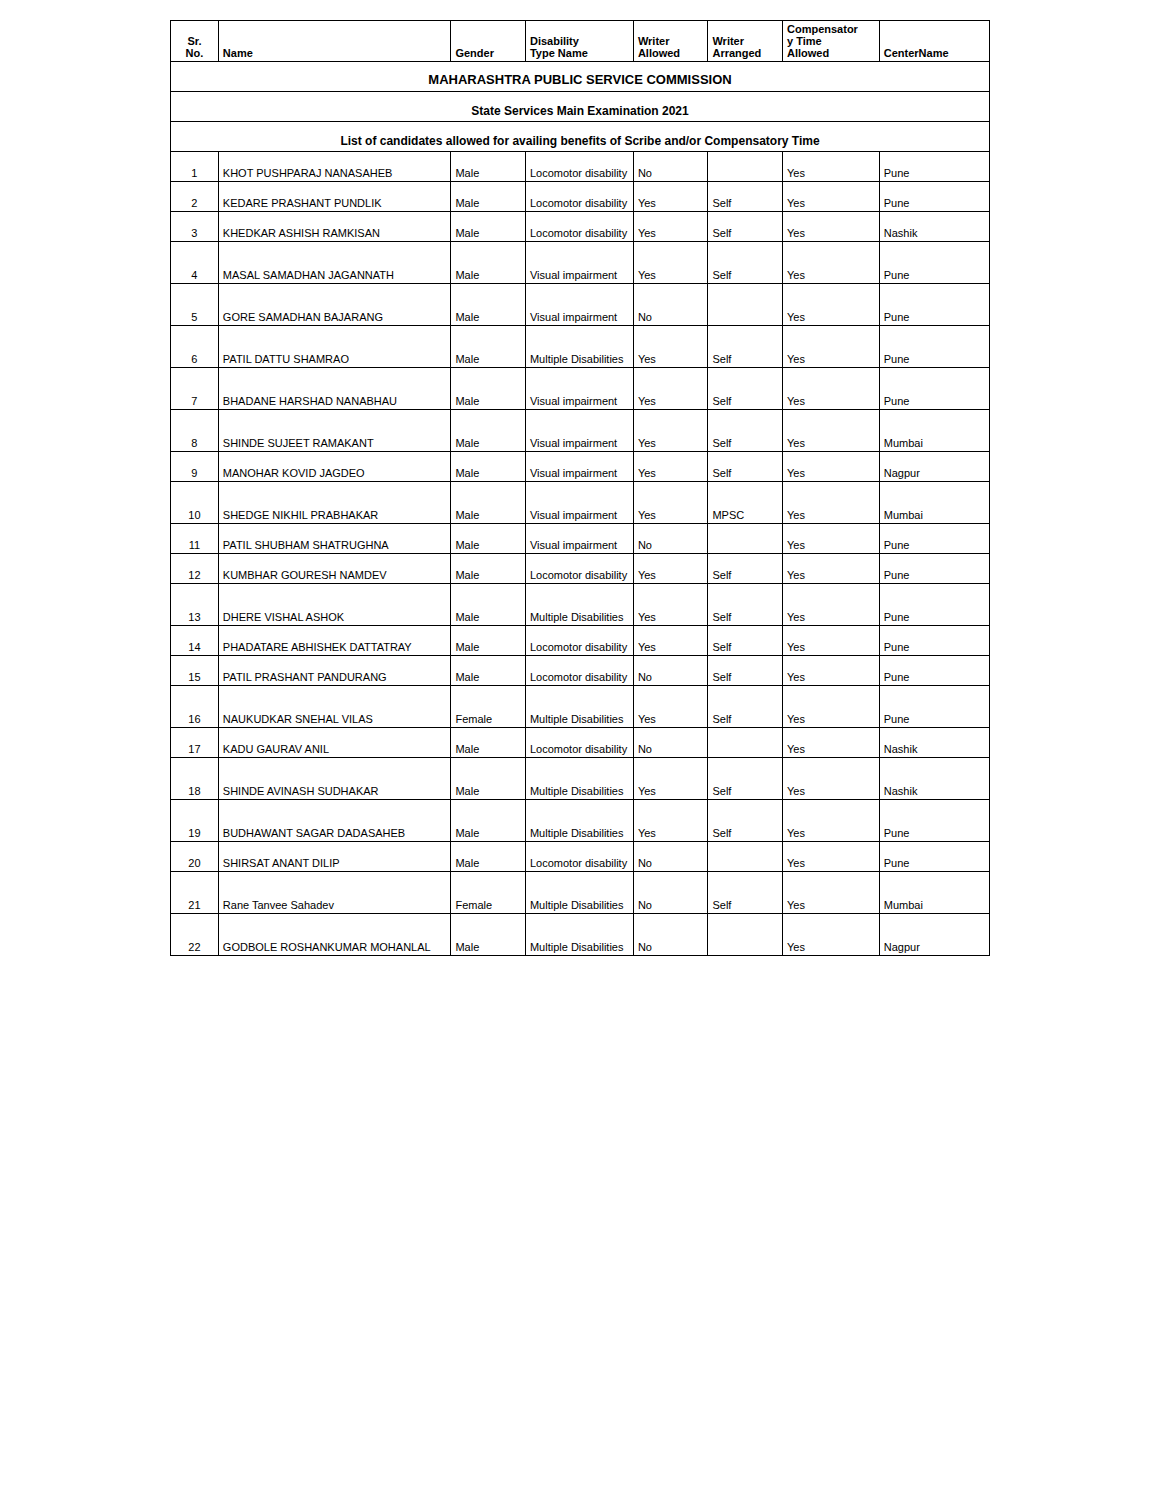| MAHARASHTRA PUBLIC SERVICE COMMISSION |
| State Services Main Examination 2021 |
| List of candidates allowed for availing benefits of Scribe and/or Compensatory Time |
| Sr. No. | Name | Gender | Disability Type Name | Writer Allowed | Writer Arranged | Compensator y Time Allowed | CenterName |
| 1 | KHOT PUSHPARAJ NANASAHEB | Male | Locomotor disability | No | | Yes | Pune |
| 2 | KEDARE PRASHANT PUNDLIK | Male | Locomotor disability | Yes | Self | Yes | Pune |
| 3 | KHEDKAR ASHISH RAMKISAN | Male | Locomotor disability | Yes | Self | Yes | Nashik |
| 4 | MASAL SAMADHAN JAGANNATH | Male | Visual impairment | Yes | Self | Yes | Pune |
| 5 | GORE SAMADHAN BAJARANG | Male | Visual impairment | No | | Yes | Pune |
| 6 | PATIL DATTU SHAMRAO | Male | Multiple Disabilities | Yes | Self | Yes | Pune |
| 7 | BHADANE HARSHAD NANABHAU | Male | Visual impairment | Yes | Self | Yes | Pune |
| 8 | SHINDE SUJEET RAMAKANT | Male | Visual impairment | Yes | Self | Yes | Mumbai |
| 9 | MANOHAR KOVID JAGDEO | Male | Visual impairment | Yes | Self | Yes | Nagpur |
| 10 | SHEDGE NIKHIL PRABHAKAR | Male | Visual impairment | Yes | MPSC | Yes | Mumbai |
| 11 | PATIL SHUBHAM SHATRUGHNA | Male | Visual impairment | No | | Yes | Pune |
| 12 | KUMBHAR GOURESH NAMDEV | Male | Locomotor disability | Yes | Self | Yes | Pune |
| 13 | DHERE VISHAL ASHOK | Male | Multiple Disabilities | Yes | Self | Yes | Pune |
| 14 | PHADATARE ABHISHEK DATTATRAY | Male | Locomotor disability | Yes | Self | Yes | Pune |
| 15 | PATIL PRASHANT PANDURANG | Male | Locomotor disability | No | Self | Yes | Pune |
| 16 | NAUKUDKAR SNEHAL VILAS | Female | Multiple Disabilities | Yes | Self | Yes | Pune |
| 17 | KADU GAURAV ANIL | Male | Locomotor disability | No | | Yes | Nashik |
| 18 | SHINDE AVINASH SUDHAKAR | Male | Multiple Disabilities | Yes | Self | Yes | Nashik |
| 19 | BUDHAWANT SAGAR DADASAHEB | Male | Multiple Disabilities | Yes | Self | Yes | Pune |
| 20 | SHIRSAT ANANT DILIP | Male | Locomotor disability | No | | Yes | Pune |
| 21 | Rane Tanvee Sahadev | Female | Multiple Disabilities | No | Self | Yes | Mumbai |
| 22 | GODBOLE ROSHANKUMAR MOHANLAL | Male | Multiple Disabilities | No | | Yes | Nagpur |